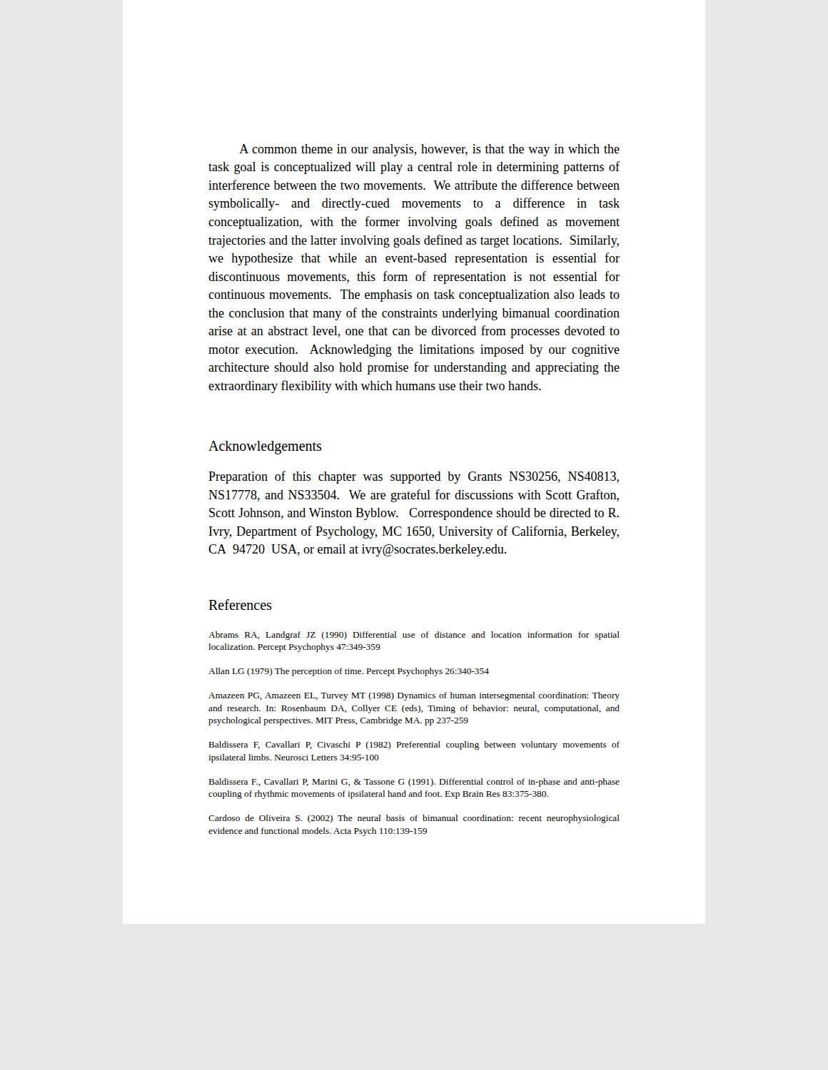A common theme in our analysis, however, is that the way in which the task goal is conceptualized will play a central role in determining patterns of interference between the two movements. We attribute the difference between symbolically- and directly-cued movements to a difference in task conceptualization, with the former involving goals defined as movement trajectories and the latter involving goals defined as target locations. Similarly, we hypothesize that while an event-based representation is essential for discontinuous movements, this form of representation is not essential for continuous movements. The emphasis on task conceptualization also leads to the conclusion that many of the constraints underlying bimanual coordination arise at an abstract level, one that can be divorced from processes devoted to motor execution. Acknowledging the limitations imposed by our cognitive architecture should also hold promise for understanding and appreciating the extraordinary flexibility with which humans use their two hands.
Acknowledgements
Preparation of this chapter was supported by Grants NS30256, NS40813, NS17778, and NS33504. We are grateful for discussions with Scott Grafton, Scott Johnson, and Winston Byblow. Correspondence should be directed to R. Ivry, Department of Psychology, MC 1650, University of California, Berkeley, CA 94720 USA, or email at ivry@socrates.berkeley.edu.
References
Abrams RA, Landgraf JZ (1990) Differential use of distance and location information for spatial localization. Percept Psychophys 47:349-359
Allan LG (1979) The perception of time. Percept Psychophys 26:340-354
Amazeen PG, Amazeen EL, Turvey MT (1998) Dynamics of human intersegmental coordination: Theory and research. In: Rosenbaum DA, Collyer CE (eds), Timing of behavior: neural, computational, and psychological perspectives. MIT Press, Cambridge MA. pp 237-259
Baldissera F, Cavallari P, Civaschi P (1982) Preferential coupling between voluntary movements of ipsilateral limbs. Neurosci Letters 34:95-100
Baldissera F., Cavallari P, Marini G, & Tassone G (1991). Differential control of in-phase and anti-phase coupling of rhythmic movements of ipsilateral hand and foot. Exp Brain Res 83:375-380.
Cardoso de Oliveira S. (2002) The neural basis of bimanual coordination: recent neurophysiological evidence and functional models. Acta Psych 110:139-159